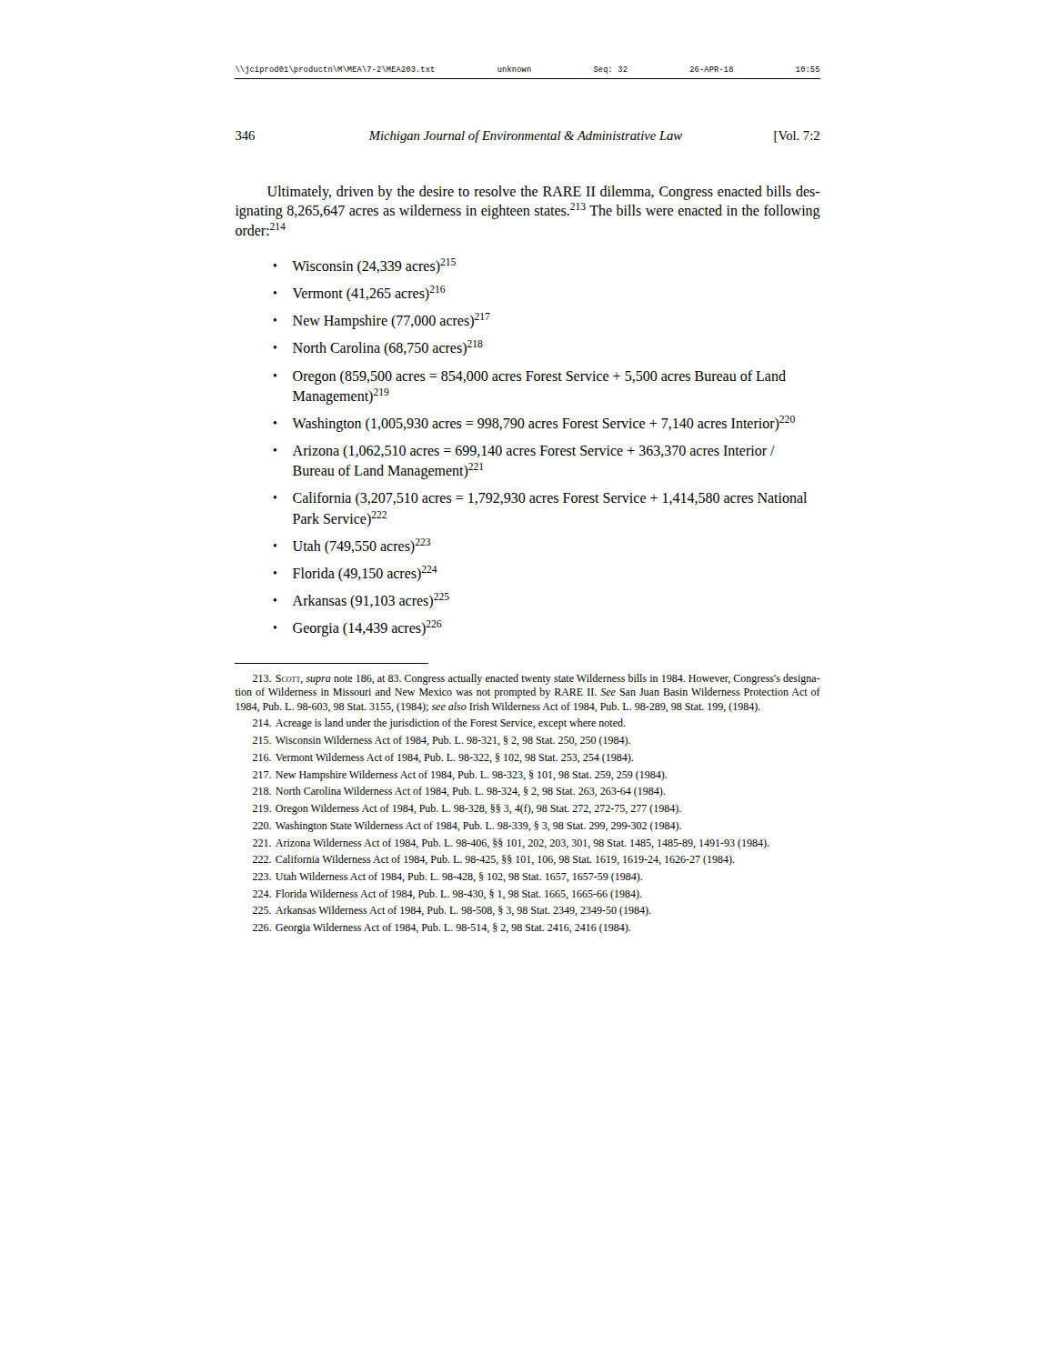\\jciprod01\productn\M\MEA\7-2\MEA203.txt unknown Seq: 32 26-APR-18 10:55
346
Michigan Journal of Environmental & Administrative Law
[Vol. 7:2
Ultimately, driven by the desire to resolve the RARE II dilemma, Congress enacted bills designating 8,265,647 acres as wilderness in eighteen states.213 The bills were enacted in the following order:214
Wisconsin (24,339 acres)215
Vermont (41,265 acres)216
New Hampshire (77,000 acres)217
North Carolina (68,750 acres)218
Oregon (859,500 acres = 854,000 acres Forest Service + 5,500 acres Bureau of Land Management)219
Washington (1,005,930 acres = 998,790 acres Forest Service + 7,140 acres Interior)220
Arizona (1,062,510 acres = 699,140 acres Forest Service + 363,370 acres Interior / Bureau of Land Management)221
California (3,207,510 acres = 1,792,930 acres Forest Service + 1,414,580 acres National Park Service)222
Utah (749,550 acres)223
Florida (49,150 acres)224
Arkansas (91,103 acres)225
Georgia (14,439 acres)226
213. Scott, supra note 186, at 83. Congress actually enacted twenty state Wilderness bills in 1984. However, Congress's designation of Wilderness in Missouri and New Mexico was not prompted by RARE II. See San Juan Basin Wilderness Protection Act of 1984, Pub. L. 98-603, 98 Stat. 3155, (1984); see also Irish Wilderness Act of 1984, Pub. L. 98-289, 98 Stat. 199, (1984).
214. Acreage is land under the jurisdiction of the Forest Service, except where noted.
215. Wisconsin Wilderness Act of 1984, Pub. L. 98-321, § 2, 98 Stat. 250, 250 (1984).
216. Vermont Wilderness Act of 1984, Pub. L. 98-322, § 102, 98 Stat. 253, 254 (1984).
217. New Hampshire Wilderness Act of 1984, Pub. L. 98-323, § 101, 98 Stat. 259, 259 (1984).
218. North Carolina Wilderness Act of 1984, Pub. L. 98-324, § 2, 98 Stat. 263, 263-64 (1984).
219. Oregon Wilderness Act of 1984, Pub. L. 98-328, §§ 3, 4(f), 98 Stat. 272, 272-75, 277 (1984).
220. Washington State Wilderness Act of 1984, Pub. L. 98-339, § 3, 98 Stat. 299, 299-302 (1984).
221. Arizona Wilderness Act of 1984, Pub. L. 98-406, §§ 101, 202, 203, 301, 98 Stat. 1485, 1485-89, 1491-93 (1984).
222. California Wilderness Act of 1984, Pub. L. 98-425, §§ 101, 106, 98 Stat. 1619, 1619-24, 1626-27 (1984).
223. Utah Wilderness Act of 1984, Pub. L. 98-428, § 102, 98 Stat. 1657, 1657-59 (1984).
224. Florida Wilderness Act of 1984, Pub. L. 98-430, § 1, 98 Stat. 1665, 1665-66 (1984).
225. Arkansas Wilderness Act of 1984, Pub. L. 98-508, § 3, 98 Stat. 2349, 2349-50 (1984).
226. Georgia Wilderness Act of 1984, Pub. L. 98-514, § 2, 98 Stat. 2416, 2416 (1984).